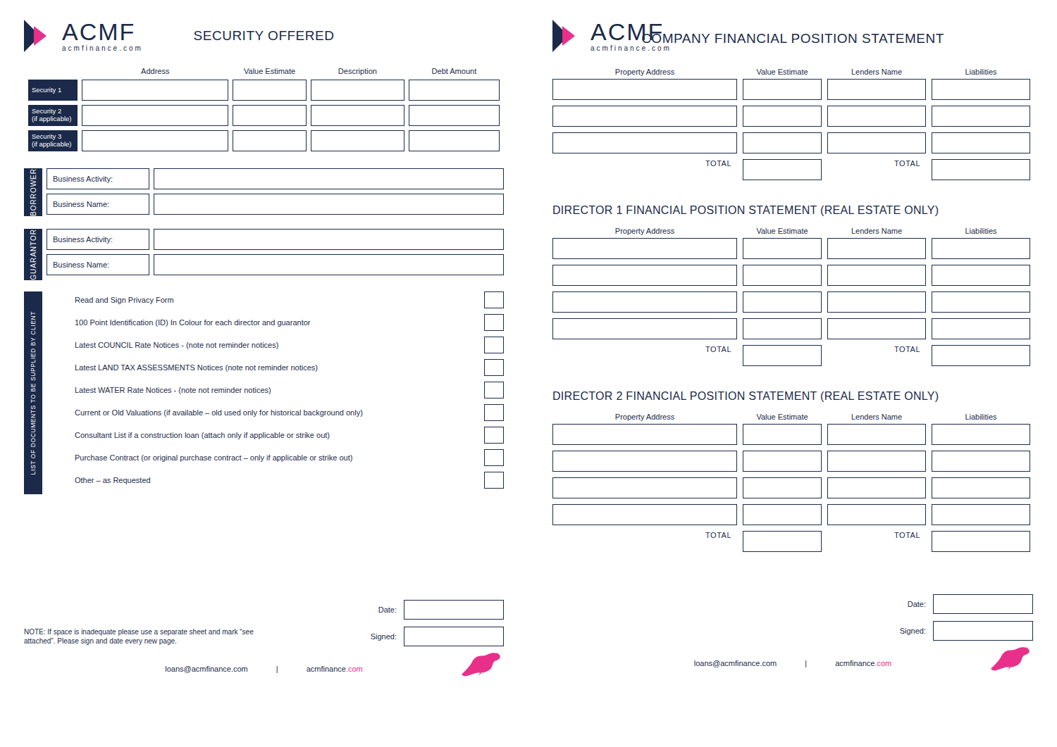ACMF
acmfinance.com
SECURITY OFFERED
| | Address | Value Estimate | Description | Debt Amount |
| Security 1 | | | | |
| Security 2 (if applicable) | | | | |
| Security 3 (if applicable) | | | | |
BORROWER
Business Activity:
Business Name:
GUARANTOR
Business Activity:
Business Name:
LIST OF DOCUMENTS TO BE SUPPLIED BY CLIENT
Read and Sign Privacy Form
100 Point Identification (ID) In Colour for each director and guarantor
Latest COUNCIL Rate Notices - (note not reminder notices)
Latest LAND TAX ASSESSMENTS Notices (note not reminder notices)
Latest WATER Rate Notices - (note not reminder notices)
Current or Old Valuations (if available – old used only for historical background only)
Consultant List if a construction loan (attach only if applicable or strike out)
Purchase Contract (or original purchase contract – only if applicable or strike out)
Other – as Requested
NOTE: If space is inadequate please use a separate sheet and mark “see attached”. Please sign and date every new page.
Date:
Signed:
loans@acmfinance.com | acmfinance.com
ACMF
acmfinance.com
COMPANY FINANCIAL POSITION STATEMENT
Property Address
Value Estimate
Lenders Name
Liabilities
TOTAL
TOTAL
DIRECTOR 1 FINANCIAL POSITION STATEMENT (REAL ESTATE ONLY)
Property Address
Value Estimate
Lenders Name
Liabilities
TOTAL
TOTAL
DIRECTOR 2 FINANCIAL POSITION STATEMENT (REAL ESTATE ONLY)
Property Address
Value Estimate
Lenders Name
Liabilities
TOTAL
TOTAL
Date:
Signed:
loans@acmfinance.com | acmfinance.com